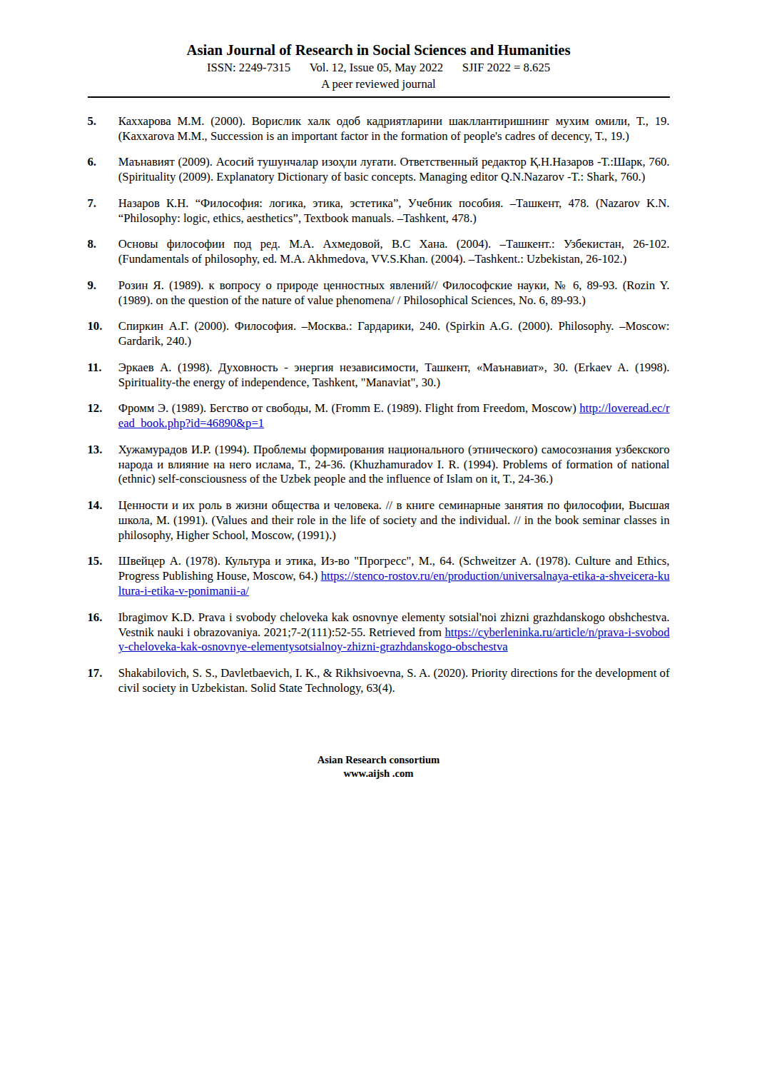Asian Journal of Research in Social Sciences and Humanities
ISSN: 2249-7315 Vol. 12, Issue 05, May 2022 SJIF 2022 = 8.625
A peer reviewed journal
Каххарова М.М. (2000). Ворислик халк одоб кадриятларини шакллантиришнинг мухим омили, Т., 19. (Kaxxarova M.M., Succession is an important factor in the formation of people's cadres of decency, T., 19.)
Маънавият (2009). Асосий тушунчалар изоҳли луғати. Ответственный редактор Қ.Н.Назаров -Т.:Шарк, 760. (Spirituality (2009). Explanatory Dictionary of basic concepts. Managing editor Q.N.Nazarov -T.: Shark, 760.)
Назаров К.Н. “Философия: логика, этика, эстетика”, Учебник пособия. –Ташкент, 478. (Nazarov K.N. “Philosophy: logic, ethics, aesthetics”, Textbook manuals. –Tashkent, 478.)
Основы философии под ред. М.А. Ахмедовой, В.С Хана. (2004). –Ташкент.: Узбекистан, 26-102. (Fundamentals of philosophy, ed. M.A. Akhmedova, VV.S.Khan. (2004). –Tashkent.: Uzbekistan, 26-102.)
Розин Я. (1989). к вопросу о природе ценностных явлений// Философские науки, № 6, 89-93. (Rozin Y. (1989). on the question of the nature of value phenomena/ / Philosophical Sciences, No. 6, 89-93.)
Спиркин А.Г. (2000). Философия. –Москва.: Гардарики, 240. (Spirkin A.G. (2000). Philosophy. –Moscow: Gardarik, 240.)
Эркаев А. (1998). Духовность - энергия независимости, Ташкент, «Маънавиат», 30. (Erkaev A. (1998). Spirituality-the energy of independence, Tashkent, "Manaviat", 30.)
Фромм Э. (1989). Бегство от свободы, М. (Fromm E. (1989). Flight from Freedom, Moscow) http://loveread.ec/read_book.php?id=46890&p=1
Хужамурадов И.Р. (1994). Проблемы формирования национального (этнического) самосознания узбекского народа и влияние на него ислама, Т., 24-36. (Khuzhamuradov I. R. (1994). Problems of formation of national (ethnic) self-consciousness of the Uzbek people and the influence of Islam on it, T., 24-36.)
Ценности и их роль в жизни общества и человека. // в книге семинарные занятия по философии, Высшая школа, М. (1991). (Values and their role in the life of society and the individual. // in the book seminar classes in philosophy, Higher School, Moscow, (1991).)
Швейцер А. (1978). Культура и этика, Из-во "Прогресс", М., 64. (Schweitzer A. (1978). Culture and Ethics, Progress Publishing House, Moscow, 64.) https://stenco-rostov.ru/en/production/universalnaya-etika-a-shveicera-kultura-i-etika-v-ponimanii-a/
Ibragimov K.D. Prava i svobody cheloveka kak osnovnye elementy sotsial'noi zhizni grazhdanskogo obshchestva. Vestnik nauki i obrazovaniya. 2021;7-2(111):52-55. Retrieved from https://cyberleninka.ru/article/n/prava-i-svobody-cheloveka-kak-osnovnye-elementysotsialnoy-zhizni-grazhdanskogo-obschestva
Shakabilovich, S. S., Davletbaevich, I. K., & Rikhsivoevna, S. A. (2020). Priority directions for the development of civil society in Uzbekistan. Solid State Technology, 63(4).
Asian Research consortium
www.aijsh .com